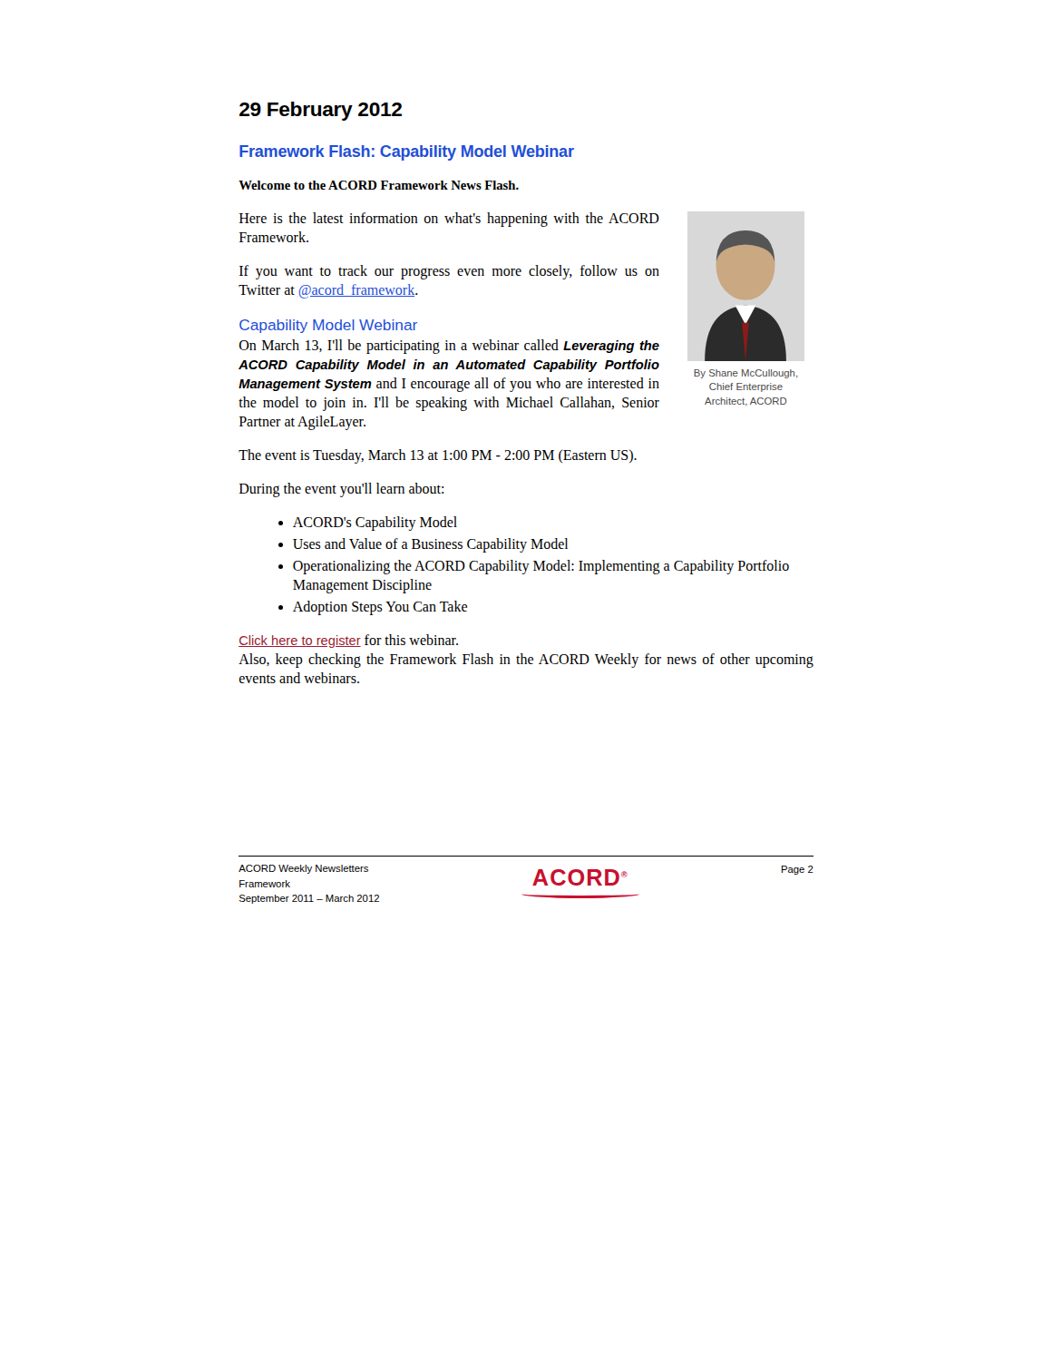29 February 2012
Framework Flash: Capability Model Webinar
Welcome to the ACORD Framework News Flash.
By Shane McCullough,
Chief Enterprise
Architect, ACORD
Here is the latest information on what's happening with the ACORD Framework.
If you want to track our progress even more closely, follow us on Twitter at @acord_framework.
Capability Model Webinar
On March 13, I'll be participating in a webinar called Leveraging the ACORD Capability Model in an Automated Capability Portfolio Management System and I encourage all of you who are interested in the model to join in. I'll be speaking with Michael Callahan, Senior Partner at AgileLayer.
The event is Tuesday, March 13 at 1:00 PM - 2:00 PM (Eastern US).
During the event you'll learn about:
ACORD's Capability Model
Uses and Value of a Business Capability Model
Operationalizing the ACORD Capability Model: Implementing a Capability Portfolio Management Discipline
Adoption Steps You Can Take
Click here to register for this webinar.
Also, keep checking the Framework Flash in the ACORD Weekly for news of other upcoming events and webinars.
ACORD Weekly Newsletters
Framework
September 2011 – March 2012
ACORD®
Page 2